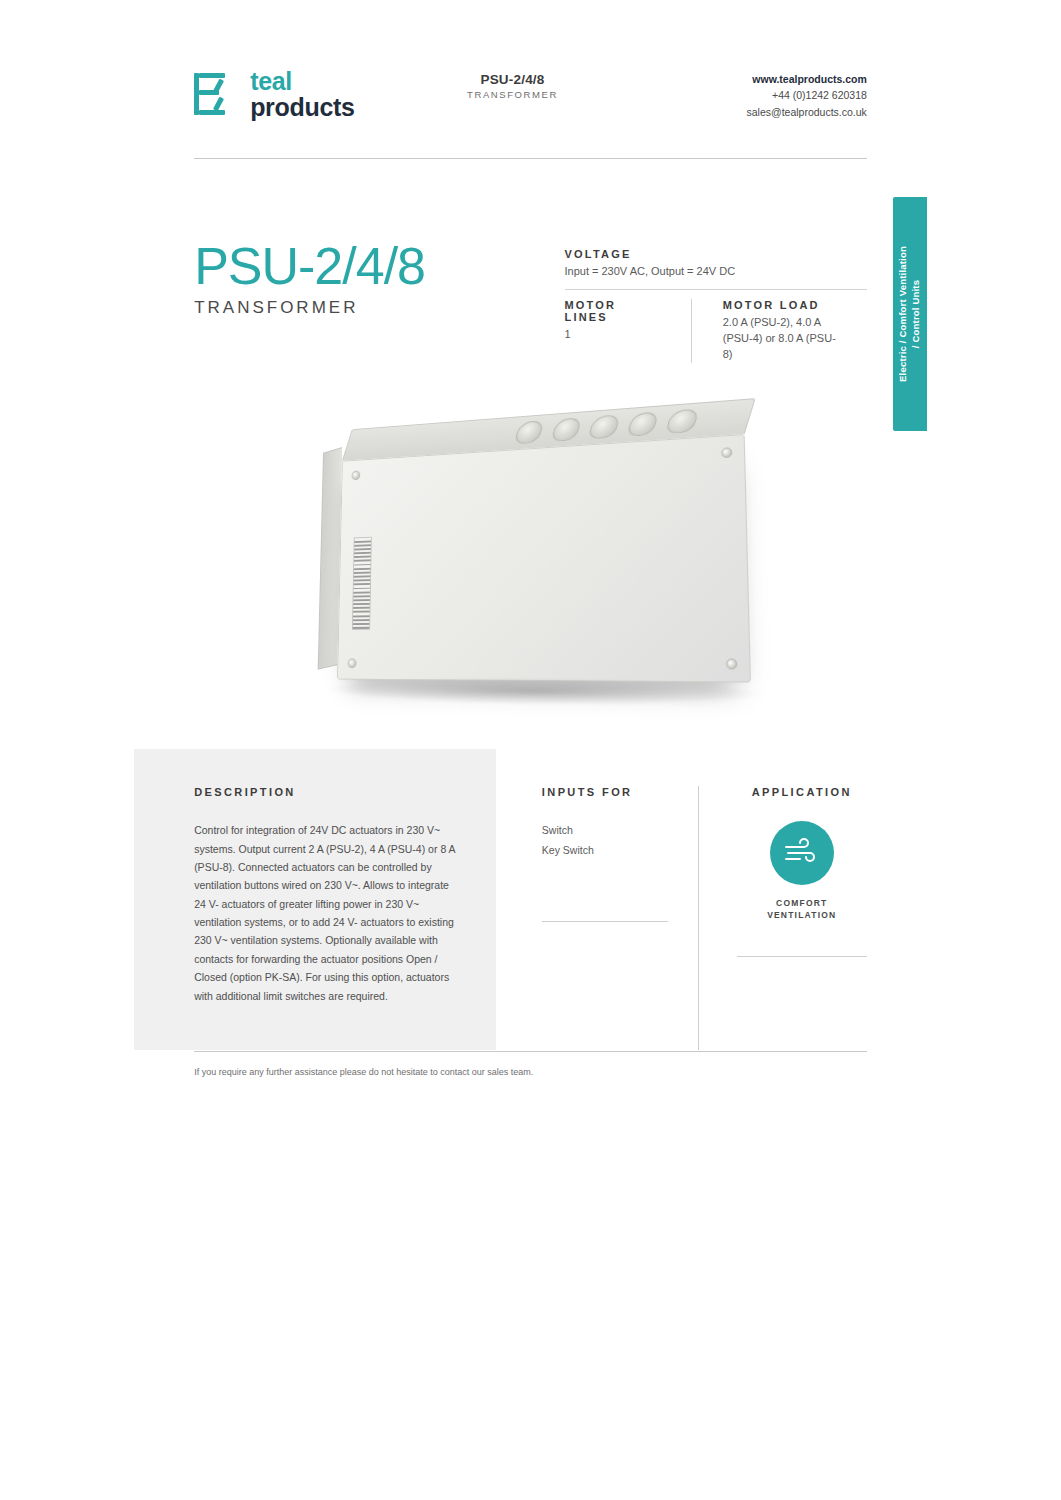Electric / Comfort Ventilation
/ Control Units
teal
products
PSU-2/4/8
TRANSFORMER
www.tealproducts.com
+44 (0)1242 620318
sales@tealproducts.co.uk
PSU-2/4/8
TRANSFORMER
VOLTAGE
Input = 230V AC, Output = 24V DC
MOTOR LINES
1
MOTOR LOAD
2.0 A (PSU-2), 4.0 A (PSU-4) or 8.0 A (PSU-8)
DESCRIPTION
Control for integration of 24V DC actuators in 230 V~ systems. Output current 2 A (PSU-2), 4 A (PSU-4) or 8 A (PSU-8). Connected actuators can be controlled by ventilation buttons wired on 230 V~. Allows to integrate 24 V- actuators of greater lifting power in 230 V~ ventilation systems, or to add 24 V- actuators to existing 230 V~ ventilation systems. Optionally available with contacts for forwarding the actuator positions Open / Closed (option PK-SA). For using this option, actuators with additional limit switches are required.
INPUTS FOR
Switch
Key Switch
APPLICATION
COMFORT
VENTILATION
If you require any further assistance please do not hesitate to contact our sales team.